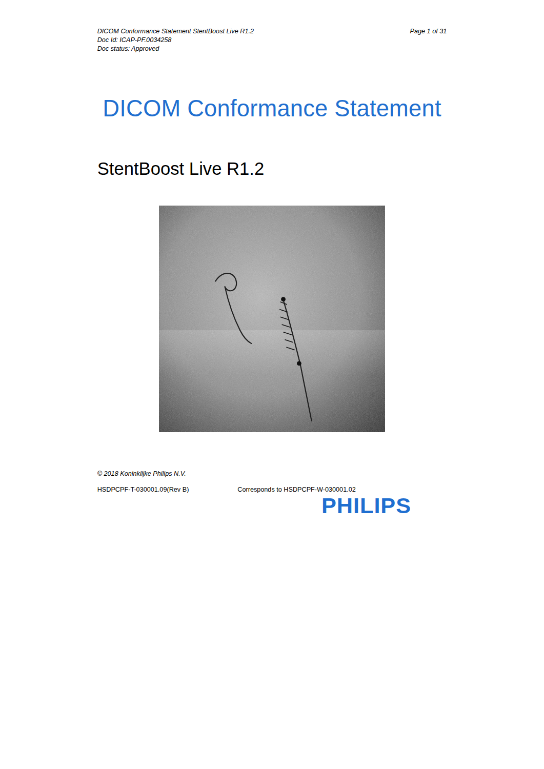DICOM Conformance Statement StentBoost Live R1.2
Doc Id: ICAP-PF.0034258
Doc status: Approved
Page 1 of 31
DICOM Conformance Statement
StentBoost Live R1.2
© 2018 Koninklijke Philips N.V.
HSDPCPF-T-030001.09(Rev B) Corresponds to HSDPCPF-W-030001.02
PHILIPS